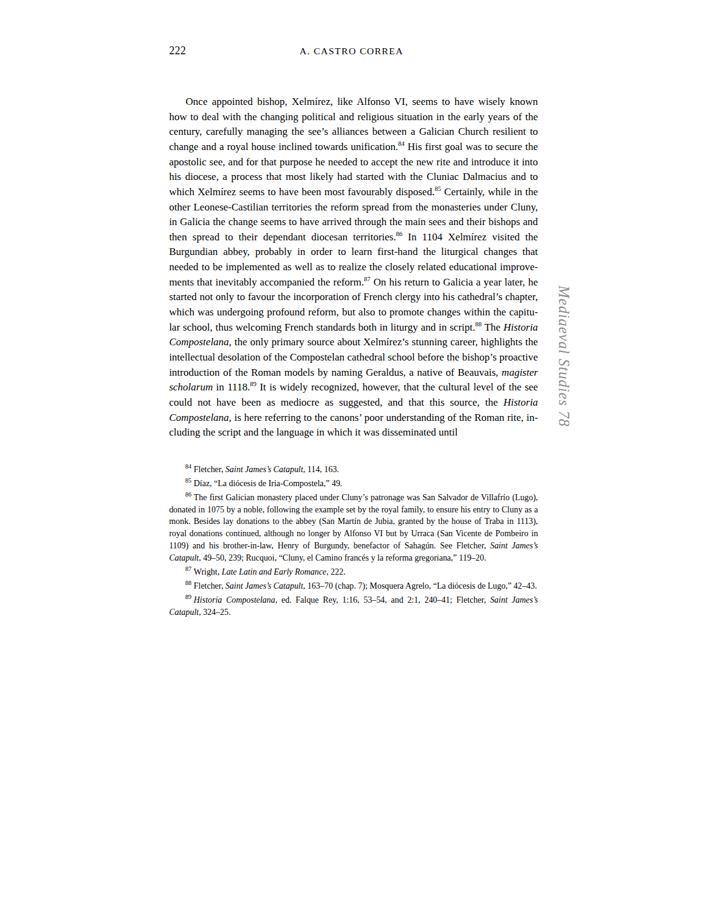222 A. CASTRO CORREA
Mediaeval Studies 78
Once appointed bishop, Xelmírez, like Alfonso VI, seems to have wisely known how to deal with the changing political and religious situation in the early years of the century, carefully managing the see’s alliances between a Galician Church resilient to change and a royal house inclined towards unification.84 His first goal was to secure the apostolic see, and for that purpose he needed to accept the new rite and introduce it into his diocese, a process that most likely had started with the Cluniac Dalmacius and to which Xelmírez seems to have been most favourably disposed.85 Certainly, while in the other Leonese-Castilian territories the reform spread from the monasteries under Cluny, in Galicia the change seems to have arrived through the main sees and their bishops and then spread to their dependant diocesan territories.86 In 1104 Xelmírez visited the Burgundian abbey, probably in order to learn first-hand the liturgical changes that needed to be implemented as well as to realize the closely related educational improvements that inevitably accompanied the reform.87 On his return to Galicia a year later, he started not only to favour the incorporation of French clergy into his cathedral’s chapter, which was undergoing profound reform, but also to promote changes within the capitular school, thus welcoming French standards both in liturgy and in script.88 The Historia Compostelana, the only primary source about Xelmírez’s stunning career, highlights the intellectual desolation of the Compostelan cathedral school before the bishop’s proactive introduction of the Roman models by naming Geraldus, a native of Beauvais, magister scholarum in 1118.89 It is widely recognized, however, that the cultural level of the see could not have been as mediocre as suggested, and that this source, the Historia Compostelana, is here referring to the canons’ poor understanding of the Roman rite, including the script and the language in which it was disseminated until
84 Fletcher, Saint James’s Catapult, 114, 163.
85 Díaz, “La diócesis de Iria-Compostela,” 49.
86 The first Galician monastery placed under Cluny’s patronage was San Salvador de Villafrío (Lugo), donated in 1075 by a noble, following the example set by the royal family, to ensure his entry to Cluny as a monk. Besides lay donations to the abbey (San Martín de Jubia, granted by the house of Traba in 1113), royal donations continued, although no longer by Alfonso VI but by Urraca (San Vicente de Pombeiro in 1109) and his brother-in-law, Henry of Burgundy, benefactor of Sahagún. See Fletcher, Saint James’s Catapult, 49–50, 239; Rucquoi, “Cluny, el Camino francés y la reforma gregoriana,” 119–20.
87 Wright, Late Latin and Early Romance, 222.
88 Fletcher, Saint James’s Catapult, 163–70 (chap. 7); Mosquera Agrelo, “La diócesis de Lugo,” 42–43.
89 Historia Compostelana, ed. Falque Rey, 1:16, 53–54, and 2:1, 240–41; Fletcher, Saint James’s Catapult, 324–25.